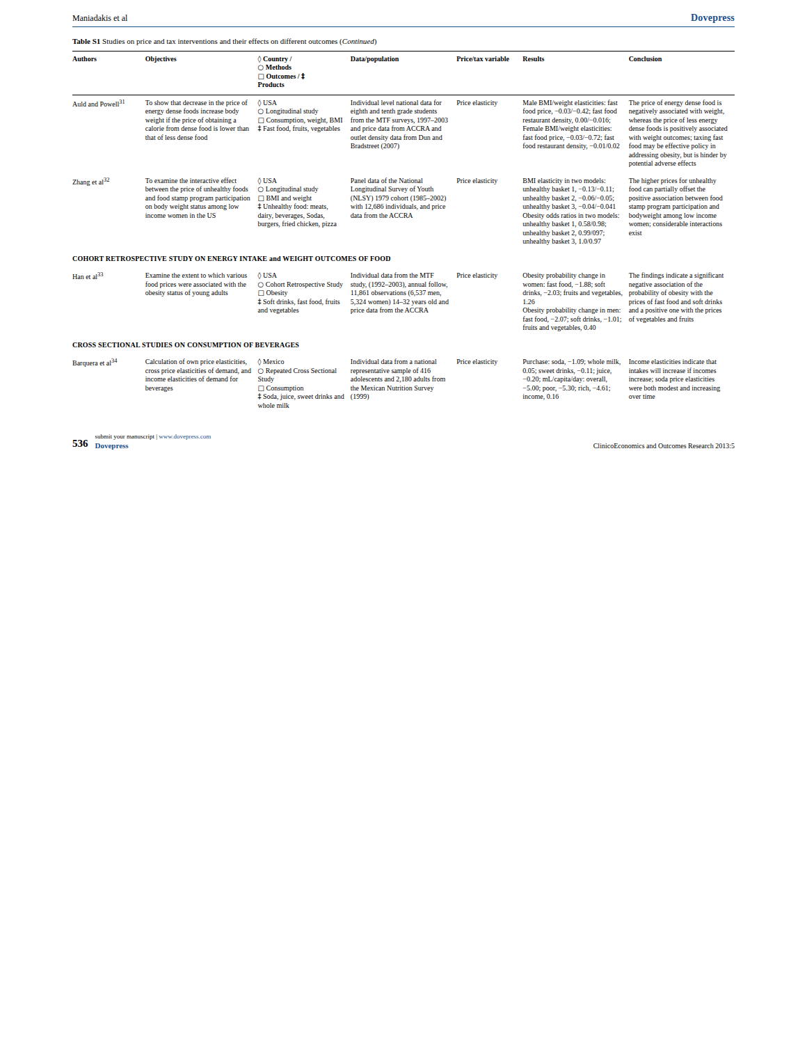Maniadakis et al
Dovepress
Table S1 Studies on price and tax interventions and their effects on different outcomes ( Continued )
| Authors | Objectives | ◊ Country / ○ Methods □ Outcomes / ‡ Products | Data/population | Price/tax variable | Results | Conclusion |
| --- | --- | --- | --- | --- | --- | --- |
| Auld and Powell 31 | To show that decrease in the price of energy dense foods increase body weight if the price of obtaining a calorie from dense food is lower than that of less dense food | ◊ USA ○ Longitudinal study □ Consumption, weight, BMI ‡ Fast food, fruits, vegetables | Individual level national data for eighth and tenth grade students from the MTF surveys, 1997–2003 and price data from ACCRA and outlet density data from Dun and Bradstreet (2007) | Price elasticity | Male BMI/weight elasticities: fast food price, −0.03/−0.42; fast food restaurant density, 0.00/−0.016; Female BMI/weight elasticities: fast food price, −0.03/−0.72; fast food restaurant density, −0.01/0.02 | The price of energy dense food is negatively associated with weight, whereas the price of less energy dense foods is positively associated with weight outcomes; taxing fast food may be effective policy in addressing obesity, but is hinder by potential adverse effects |
| Zhang et al 32 | To examine the interactive effect between the price of unhealthy foods and food stamp program participation on body weight status among low income women in the US | ◊ USA ○ Longitudinal study □ BMI and weight ‡ Unhealthy food: meats, dairy, beverages, Sodas, burgers, fried chicken, pizza | Panel data of the National Longitudinal Survey of Youth (NLSY) 1979 cohort (1985–2002) with 12,686 individuals, and price data from the ACCRA | Price elasticity | BMI elasticity in two models: unhealthy basket 1, −0.13/−0.11; unhealthy basket 2, −0.06/−0.05; unhealthy basket 3, −0.04/−0.041 Obesity odds ratios in two models: unhealthy basket 1, 0.58/0.98; unhealthy basket 2, 0.99/097; unhealthy basket 3, 1.0/0.97 | The higher prices for unhealthy food can partially offset the positive association between food stamp program participation and bodyweight among low income women; considerable interactions exist |
| COHORT RETROSPECTIVE STUDY ON ENERGY INTAKE and WEIGHT OUTCOMES OF FOOD |
| Han et al 33 | Examine the extent to which various food prices were associated with the obesity status of young adults | ◊ USA ○ Cohort Retrospective Study □ Obesity ‡ Soft drinks, fast food, fruits and vegetables | Individual data from the MTF study, (1992–2003), annual follow, 11,861 observations (6,537 men, 5,324 women) 14–32 years old and price data from the ACCRA | Price elasticity | Obesity probability change in women: fast food, −1.88; soft drinks, −2.03; fruits and vegetables, 1.26 Obesity probability change in men: fast food, −2.07; soft drinks, −1.01; fruits and vegetables, 0.40 | The findings indicate a significant negative association of the probability of obesity with the prices of fast food and soft drinks and a positive one with the prices of vegetables and fruits |
| CROSS SECTIONAL STUDIES ON CONSUMPTION OF BEVERAGES |
| Barquera et al 34 | Calculation of own price elasticities, cross price elasticities of demand, and income elasticities of demand for beverages | ◊ Mexico ○ Repeated Cross Sectional Study □ Consumption ‡ Soda, juice, sweet drinks and whole milk | Individual data from a national representative sample of 416 adolescents and 2,180 adults from the Mexican Nutrition Survey (1999) | Price elasticity | Purchase: soda, −1.09; whole milk, 0.05; sweet drinks, −0.11; juice, −0.20; mL/capita/day: overall, −5.00; poor, −5.30; rich, −4.61; income, 0.16 | Income elasticities indicate that intakes will increase if incomes increase; soda price elasticities were both modest and increasing over time |
536
submit your manuscript | www.dovepress.com
Dovepress
ClinicoEconomics and Outcomes Research 2013:5